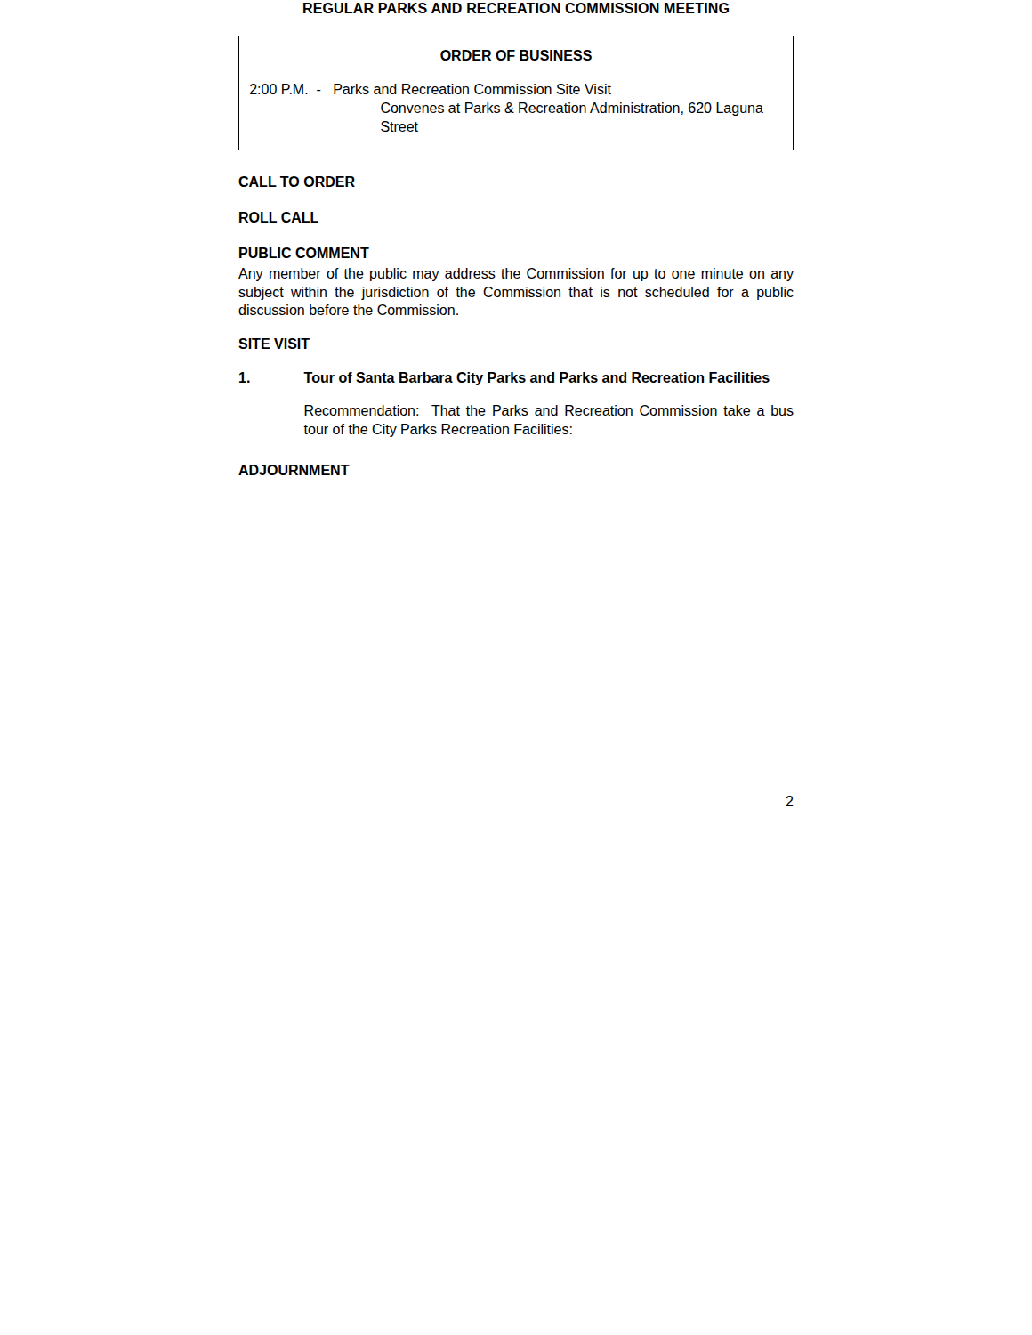REGULAR PARKS AND RECREATION COMMISSION MEETING
ORDER OF BUSINESS
2:00 P.M. - Parks and Recreation Commission Site Visit
Convenes at Parks & Recreation Administration, 620 Laguna Street
CALL TO ORDER
ROLL CALL
PUBLIC COMMENT
Any member of the public may address the Commission for up to one minute on any subject within the jurisdiction of the Commission that is not scheduled for a public discussion before the Commission.
SITE VISIT
1. Tour of Santa Barbara City Parks and Parks and Recreation Facilities
Recommendation: That the Parks and Recreation Commission take a bus tour of the City Parks Recreation Facilities:
ADJOURNMENT
2